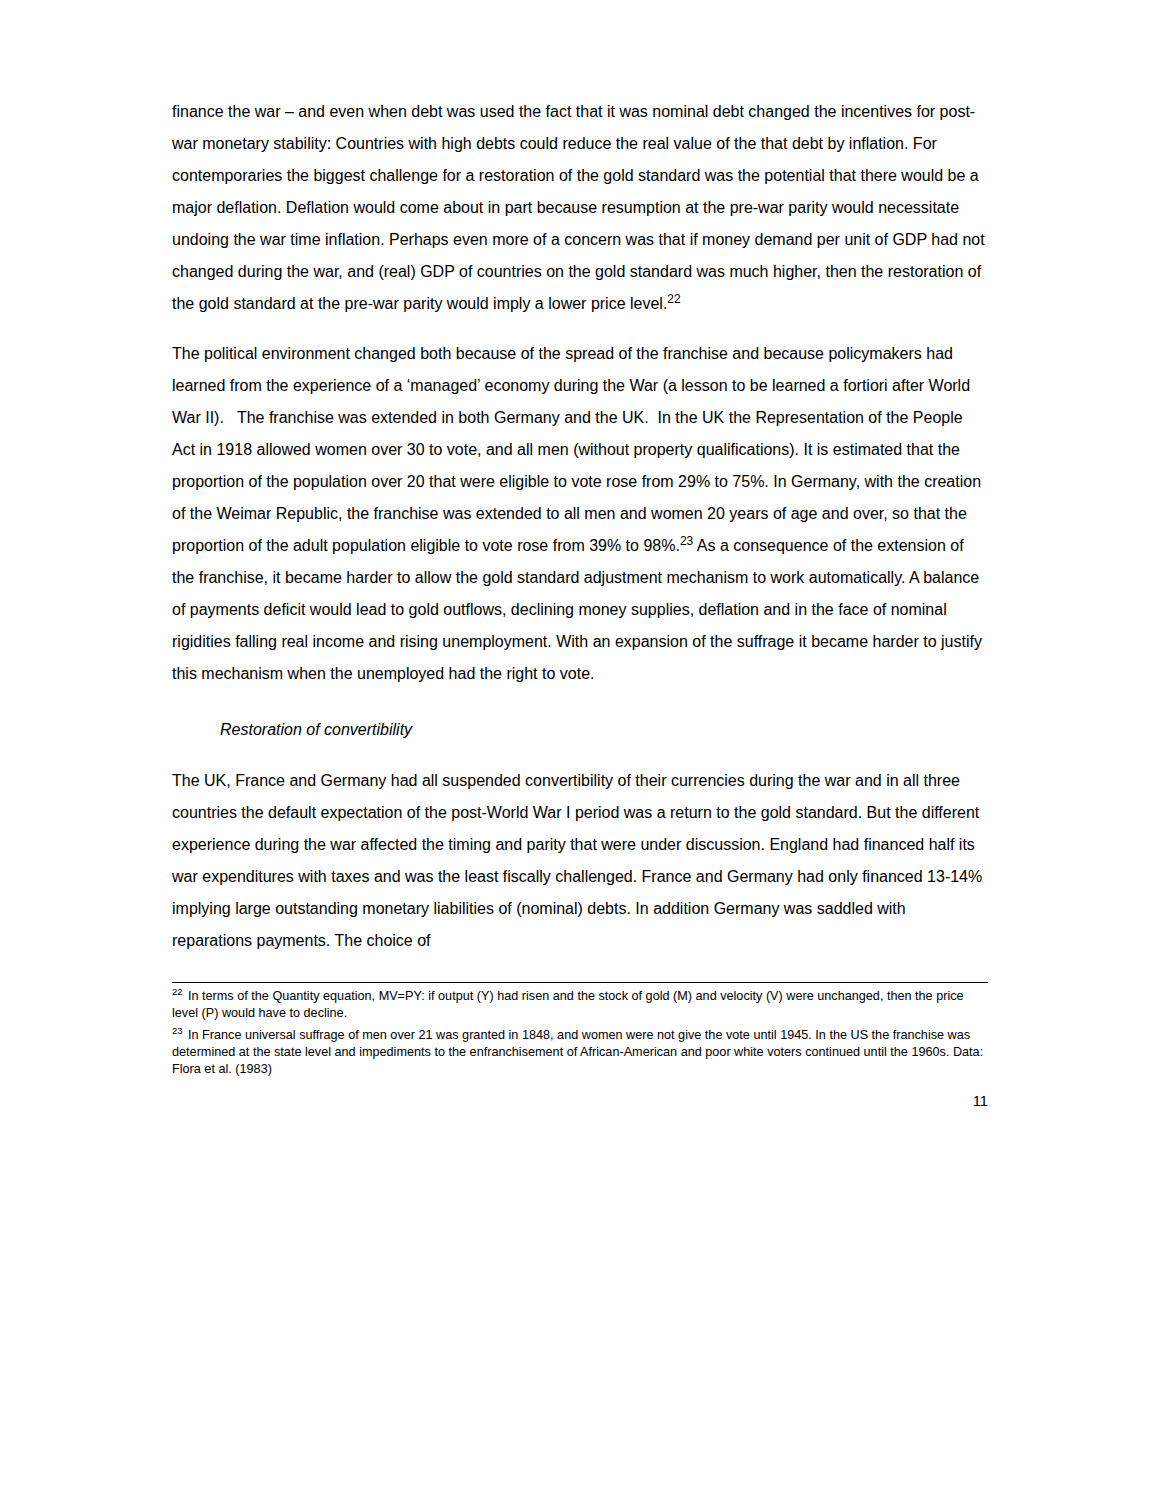finance the war – and even when debt was used the fact that it was nominal debt changed the incentives for post-war monetary stability: Countries with high debts could reduce the real value of the that debt by inflation. For contemporaries the biggest challenge for a restoration of the gold standard was the potential that there would be a major deflation. Deflation would come about in part because resumption at the pre-war parity would necessitate undoing the war time inflation. Perhaps even more of a concern was that if money demand per unit of GDP had not changed during the war, and (real) GDP of countries on the gold standard was much higher, then the restoration of the gold standard at the pre-war parity would imply a lower price level.22
The political environment changed both because of the spread of the franchise and because policymakers had learned from the experience of a ‘managed’ economy during the War (a lesson to be learned a fortiori after World War II). The franchise was extended in both Germany and the UK. In the UK the Representation of the People Act in 1918 allowed women over 30 to vote, and all men (without property qualifications). It is estimated that the proportion of the population over 20 that were eligible to vote rose from 29% to 75%. In Germany, with the creation of the Weimar Republic, the franchise was extended to all men and women 20 years of age and over, so that the proportion of the adult population eligible to vote rose from 39% to 98%.23 As a consequence of the extension of the franchise, it became harder to allow the gold standard adjustment mechanism to work automatically. A balance of payments deficit would lead to gold outflows, declining money supplies, deflation and in the face of nominal rigidities falling real income and rising unemployment. With an expansion of the suffrage it became harder to justify this mechanism when the unemployed had the right to vote.
Restoration of convertibility
The UK, France and Germany had all suspended convertibility of their currencies during the war and in all three countries the default expectation of the post-World War I period was a return to the gold standard. But the different experience during the war affected the timing and parity that were under discussion. England had financed half its war expenditures with taxes and was the least fiscally challenged. France and Germany had only financed 13-14% implying large outstanding monetary liabilities of (nominal) debts. In addition Germany was saddled with reparations payments. The choice of
22 In terms of the Quantity equation, MV=PY: if output (Y) had risen and the stock of gold (M) and velocity (V) were unchanged, then the price level (P) would have to decline.
23 In France universal suffrage of men over 21 was granted in 1848, and women were not give the vote until 1945. In the US the franchise was determined at the state level and impediments to the enfranchisement of African-American and poor white voters continued until the 1960s. Data: Flora et al. (1983)
11